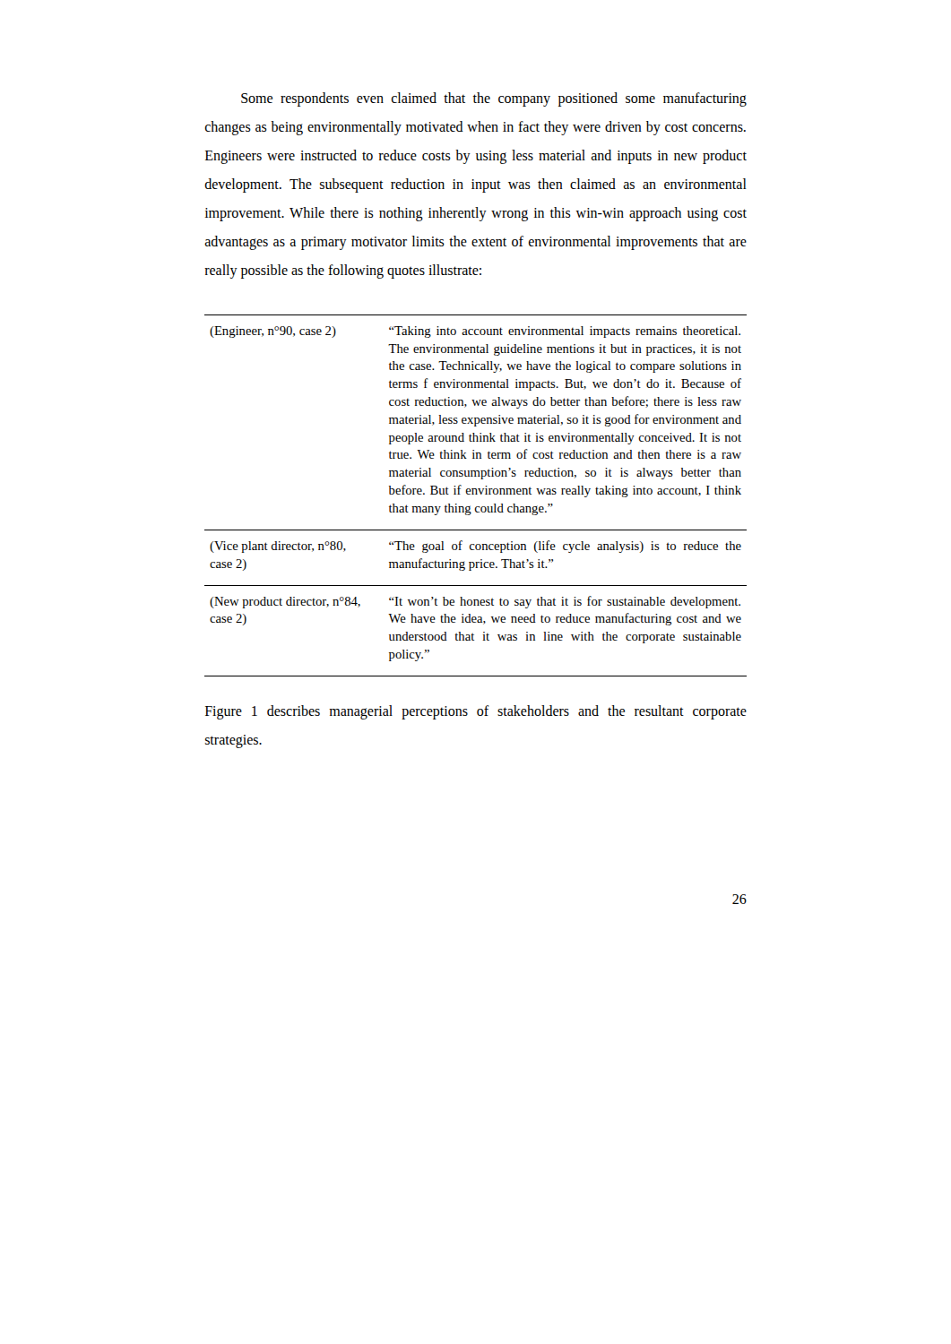Some respondents even claimed that the company positioned some manufacturing changes as being environmentally motivated when in fact they were driven by cost concerns. Engineers were instructed to reduce costs by using less material and inputs in new product development. The subsequent reduction in input was then claimed as an environmental improvement. While there is nothing inherently wrong in this win-win approach using cost advantages as a primary motivator limits the extent of environmental improvements that are really possible as the following quotes illustrate:
| (Engineer, n°90, case 2) | “Taking into account environmental impacts remains theoretical. The environmental guideline mentions it but in practices, it is not the case. Technically, we have the logical to compare solutions in terms f environmental impacts. But, we don’t do it. Because of cost reduction, we always do better than before; there is less raw material, less expensive material, so it is good for environment and people around think that it is environmentally conceived. It is not true. We think in term of cost reduction and then there is a raw material consumption’s reduction, so it is always better than before. But if environment was really taking into account, I think that many thing could change.” |
| (Vice plant director, n°80, case 2) | “The goal of conception (life cycle analysis) is to reduce the manufacturing price. That’s it.” |
| (New product director, n°84, case 2) | “It won’t be honest to say that it is for sustainable development. We have the idea, we need to reduce manufacturing cost and we understood that it was in line with the corporate sustainable policy.” |
Figure 1 describes managerial perceptions of stakeholders and the resultant corporate strategies.
26